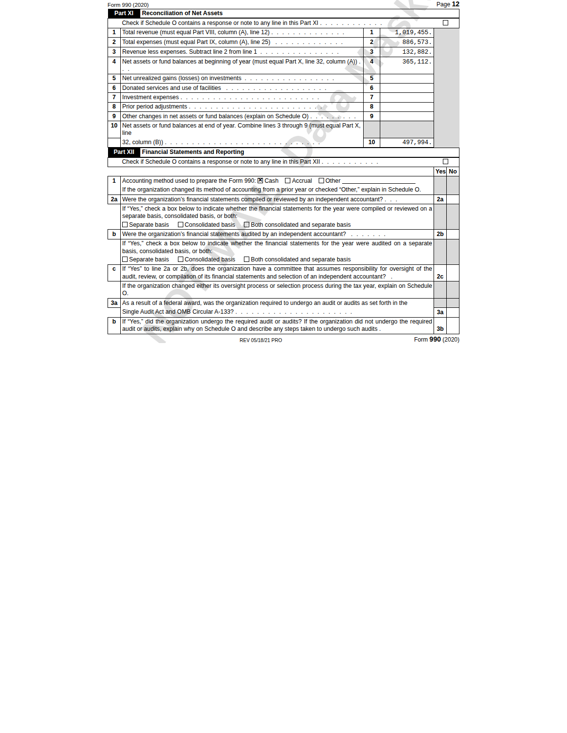DO NOT MAIL Data Masked
Form 990 (2020)
Page 12
| / Part XI / Reconciliation of Net Assets / |
| | Check if Schedule O contains a response or note to any line in this Part XI . . . . . . . . . . . . | |
| 1 | Total revenue (must equal Part VIII, column (A), line 12) . . . . . . . . . . . . . . | 1 | 1,019,455. | | |
| 2 | Total expenses (must equal Part IX, column (A), line 25) . . . . . . . . . . . . . | 2 | 886,573. | | |
| 3 | Revenue less expenses. Subtract line 2 from line 1 . . . . . . . . . . . . . . . | 3 | 132,882. | | |
| 4 | Net assets or fund balances at beginning of year (must equal Part X, line 32, column (A)) . . . | 4 | 365,112. | | |
| 5 | Net unrealized gains (losses) on investments . . . . . . . . . . . . . . . . . | 5 | | | |
| 6 | Donated services and use of facilities . . . . . . . . . . . . . . . . . . . | 6 | | | |
| 7 | Investment expenses . . . . . . . . . . . . . . . . . . . . . . . . . . | 7 | | | |
| 8 | Prior period adjustments . . . . . . . . . . . . . . . . . . . . . . . . . | 8 | | | |
| 9 | Other changes in net assets or fund balances (explain on Schedule O) . . . . . . . . . | 9 | | | |
| 10 | Net assets or fund balances at end of year. Combine lines 3 through 9 (must equal Part X, line | | | | |
| | 32, column (B)) . . . . . . . . . . . . . . . . . . . . . . . . . . . . . | 10 | 497,994. | | |
| / Part XII / Financial Statements and Reporting / |
| | Check if Schedule O contains a response or note to any line in this Part XII . . . . . . . . . . . | |
| | | | | Yes | No |
| 1 | Accounting method used to prepare the Form 990: Cash Accrual Other If the organization changed its method of accounting from a prior year or checked “Other,” explain in Schedule O. | | |
| 2a | Were the organization’s financial statements compiled or reviewed by an independent accountant? . . . | 2a | |
| | If “Yes,” check a box below to indicate whether the financial statements for the year were compiled or reviewed on a separate basis, consolidated basis, or both: Separate basis Consolidated basis Both consolidated and separate basis | | |
| b | Were the organization’s financial statements audited by an independent accountant? . . . . . . . | 2b | |
| | If “Yes,” check a box below to indicate whether the financial statements for the year were audited on a separate basis, consolidated basis, or both: Separate basis Consolidated basis Both consolidated and separate basis | | |
| c | If “Yes” to line 2a or 2b, does the organization have a committee that assumes responsibility for oversight of the audit, review, or compilation of its financial statements and selection of an independent accountant? . | 2c | |
| | If the organization changed either its oversight process or selection process during the tax year, explain on Schedule O. | | |
| 3a | As a result of a federal award, was the organization required to undergo an audit or audits as set forth in the | | |
| | Single Audit Act and OMB Circular A-133? . . . . . . . . . . . . . . . . . . . . . . | 3a | |
| b | If “Yes,” did the organization undergo the required audit or audits? If the organization did not undergo the required audit or audits, explain why on Schedule O and describe any steps taken to undergo such audits . | 3b | |
REV 05/18/21 PRO
Form 990 (2020)